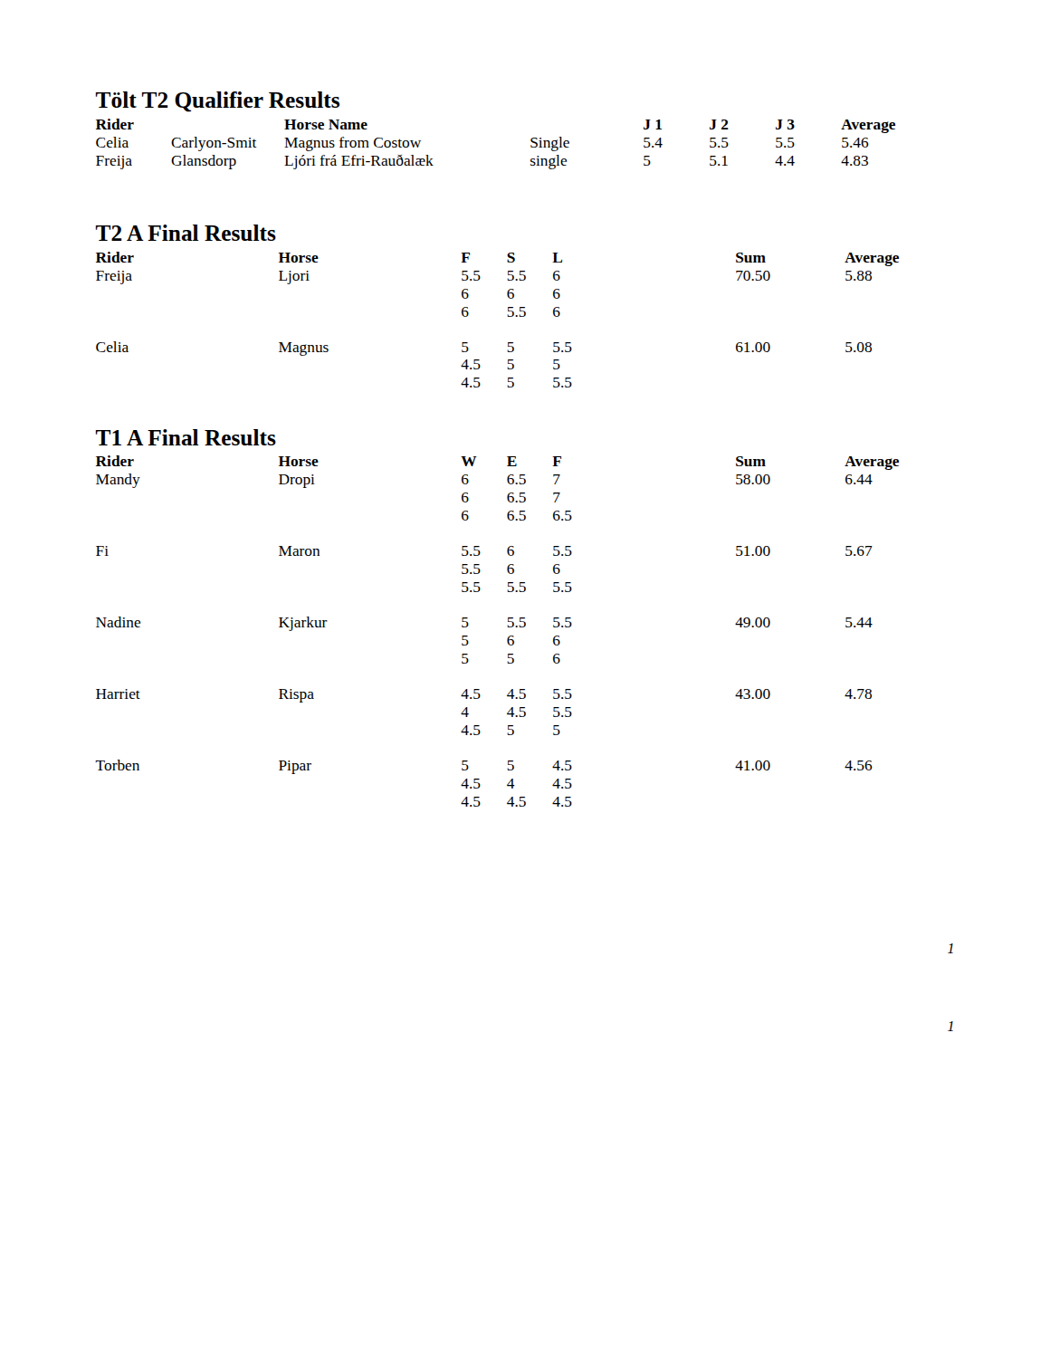Tölt T2 Qualifier Results
| Rider | | Horse Name | | J 1 | J 2 | J 3 | Average |
| --- | --- | --- | --- | --- | --- | --- | --- |
| Celia | Carlyon-Smit | Magnus from Costow | Single | 5.4 | 5.5 | 5.5 | 5.46 |
| Freija | Glansdorp | Ljóri frá Efri-Rauðalæk | single | 5 | 5.1 | 4.4 | 4.83 |
T2 A Final Results
| Rider | Horse | F | S | L | | Sum | Average |
| --- | --- | --- | --- | --- | --- | --- | --- |
| Freija | Ljori | 5.5 | 5.5 | 6 | | 70.50 | 5.88 |
| | | 6 | 6 | 6 | | | |
| | | 6 | 5.5 | 6 | | | |
| Celia | Magnus | 5 | 5 | 5.5 | | 61.00 | 5.08 |
| | | 4.5 | 5 | 5 | | | |
| | | 4.5 | 5 | 5.5 | | | |
T1 A Final Results
| Rider | Horse | W | E | F | | Sum | Average |
| --- | --- | --- | --- | --- | --- | --- | --- |
| Mandy | Dropi | 6 | 6.5 | 7 | | 58.00 | 6.44 |
| | | 6 | 6.5 | 7 | | | |
| | | 6 | 6.5 | 6.5 | | | |
| Fi | Maron | 5.5 | 6 | 5.5 | | 51.00 | 5.67 |
| | | 5.5 | 6 | 6 | | | |
| | | 5.5 | 5.5 | 5.5 | | | |
| Nadine | Kjarkur | 5 | 5.5 | 5.5 | | 49.00 | 5.44 |
| | | 5 | 6 | 6 | | | |
| | | 5 | 5 | 6 | | | |
| Harriet | Rispa | 4.5 | 4.5 | 5.5 | | 43.00 | 4.78 |
| | | 4 | 4.5 | 5.5 | | | |
| | | 4.5 | 5 | 5 | | | |
| Torben | Pipar | 5 | 5 | 4.5 | | 41.00 | 4.56 |
| | | 4.5 | 4 | 4.5 | | | |
| | | 4.5 | 4.5 | 4.5 | | | |
1
1